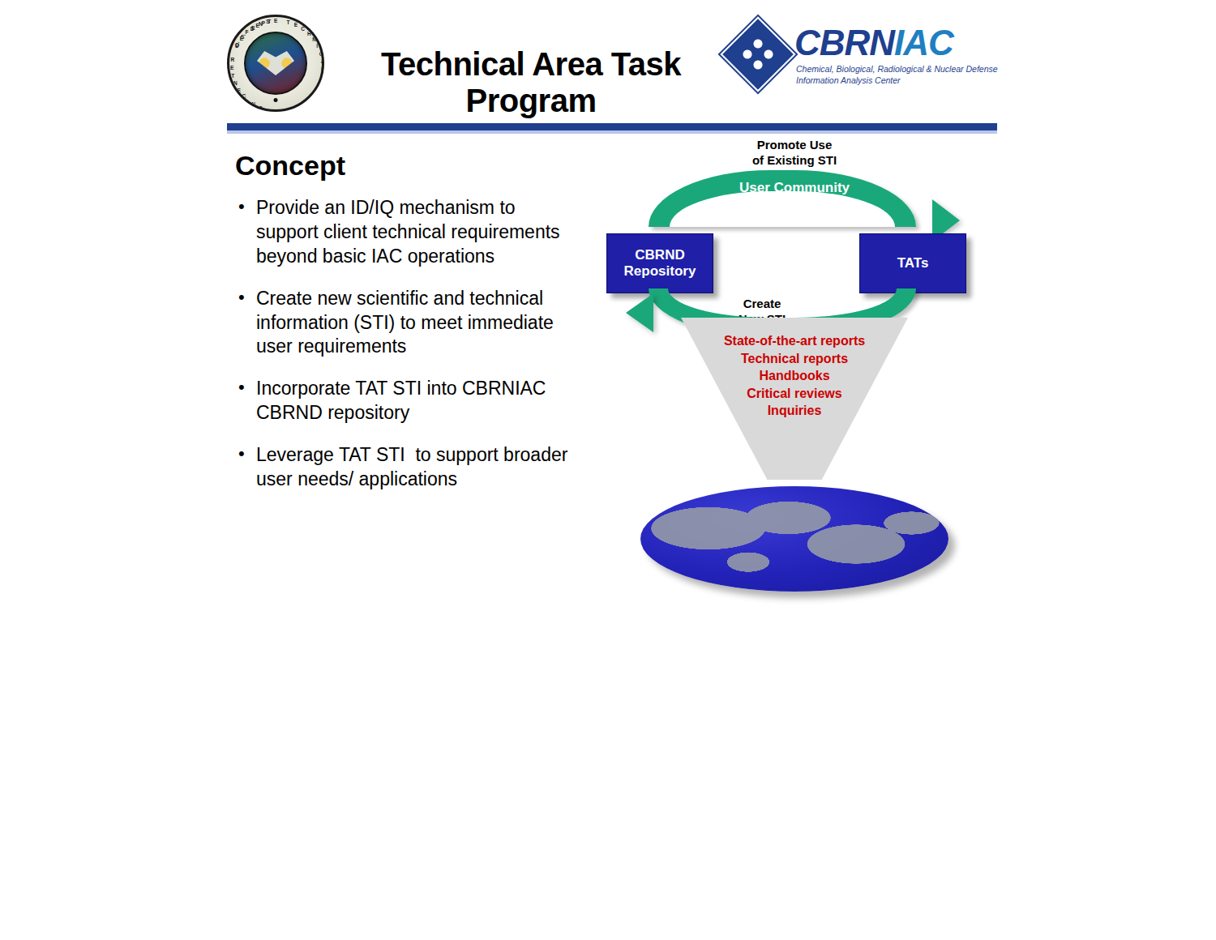D E F E N S E T E C H N I C A L I N F O R M A T I O N C E N T E R U . S . D E P T
Technical Area Task Program
CBRNIAC
Chemical, Biological, Radiological & Nuclear Defense
Information Analysis Center
Concept
Provide an ID/IQ mechanism to support client technical requirements beyond basic IAC operations
Create new scientific and technical information (STI) to meet immediate user requirements
Incorporate TAT STI into CBRNIAC CBRND repository
Leverage TAT STI to support broader user needs/ applications
Promote Use
of Existing STI
CBRND
Repository
TATs
Create
New STI
State-of-the-art reports
Technical reports
Handbooks
Critical reviews
Inquiries
User Community